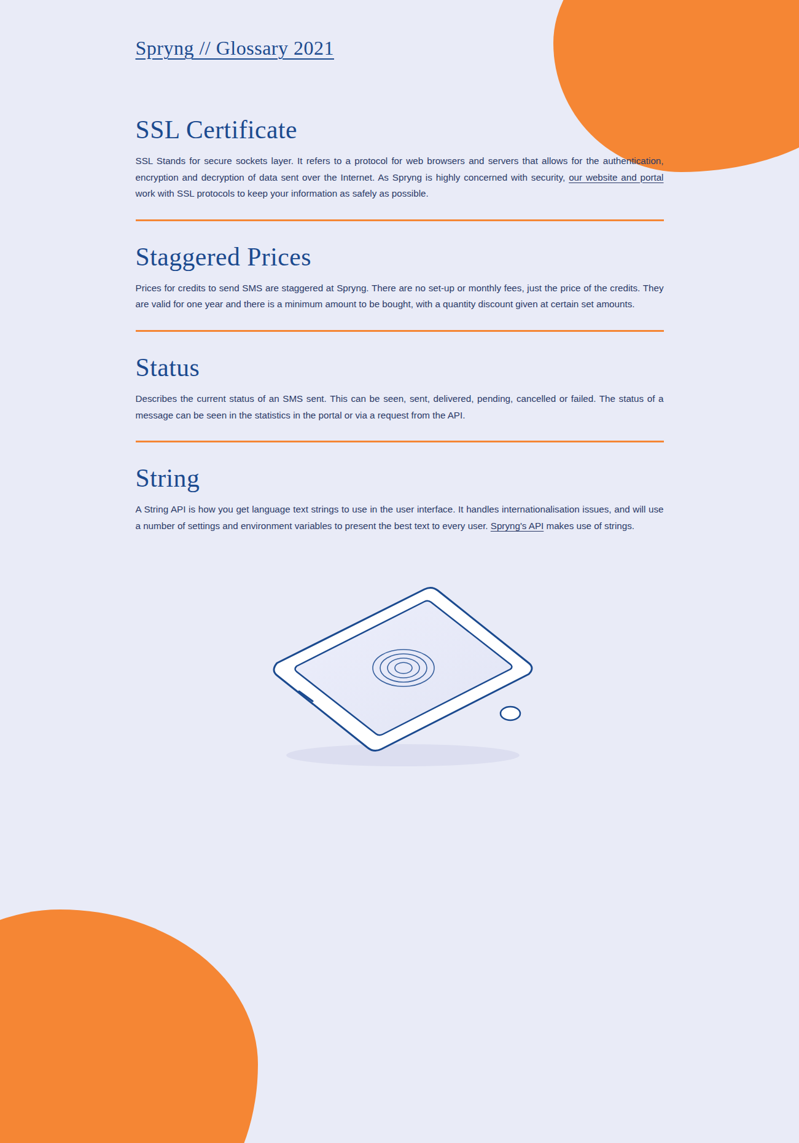Spryng // Glossary 2021
SSL Certificate
SSL Stands for secure sockets layer. It refers to a protocol for web browsers and servers that allows for the authentication, encryption and decryption of data sent over the Internet. As Spryng is highly concerned with security, our website and portal work with SSL protocols to keep your information as safely as possible.
Staggered Prices
Prices for credits to send SMS are staggered at Spryng. There are no set-up or monthly fees, just the price of the credits. They are valid for one year and there is a minimum amount to be bought, with a quantity discount given at certain set amounts.
Status
Describes the current status of an SMS sent. This can be seen, sent, delivered, pending, cancelled or failed. The status of a message can be seen in the statistics in the portal or via a request from the API.
String
A String API is how you get language text strings to use in the user interface. It handles internationalisation issues, and will use a number of settings and environment variables to present the best text to every user. Spryng's API makes use of strings.